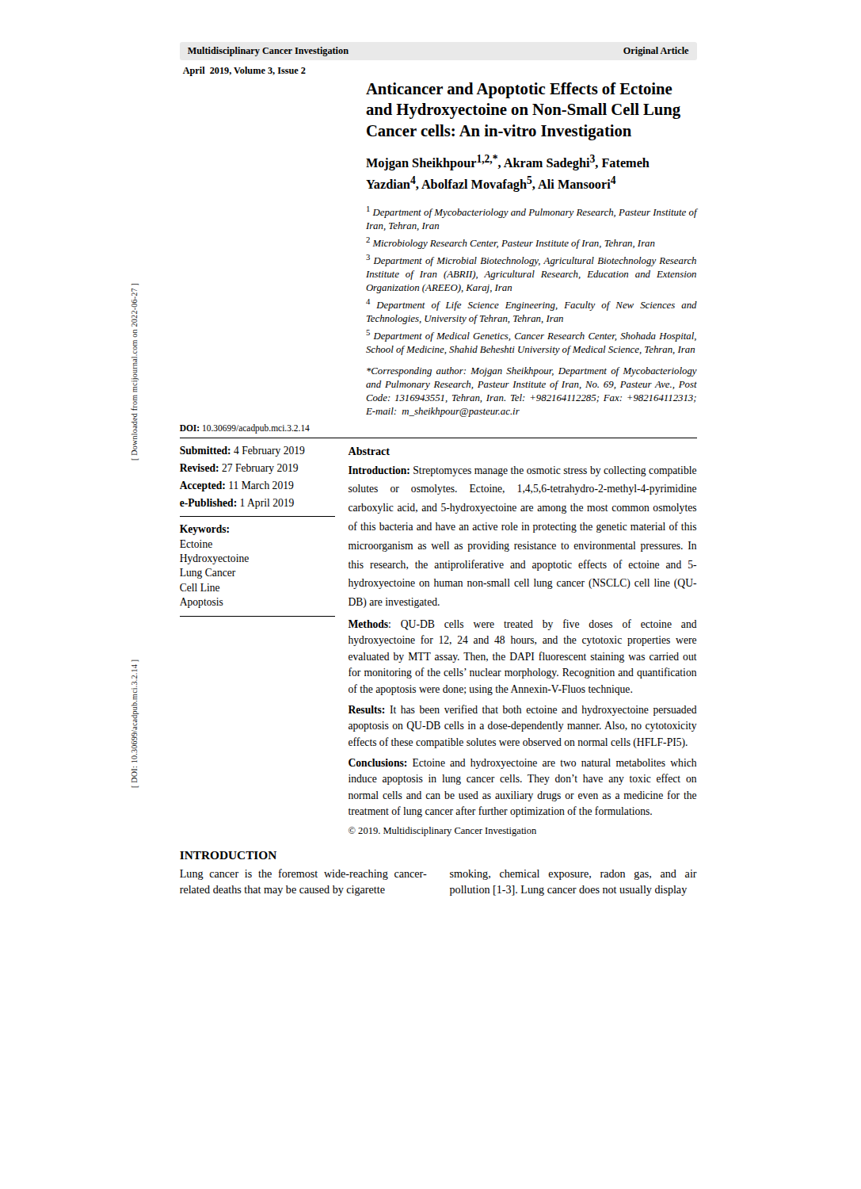[ Downloaded from mcijournal.com on 2022-06-27 ]
[ DOI: 10.30699/acadpub.mci.3.2.14 ]
Multidisciplinary Cancer Investigation
Original Article
April 2019, Volume 3, Issue 2
Anticancer and Apoptotic Effects of Ectoine and Hydroxyectoine on Non-Small Cell Lung Cancer cells: An in-vitro Investigation
Mojgan Sheikhpour1,2,*, Akram Sadeghi3, Fatemeh Yazdian4, Abolfazl Movafagh5, Ali Mansoori4
1 Department of Mycobacteriology and Pulmonary Research, Pasteur Institute of Iran, Tehran, Iran
2 Microbiology Research Center, Pasteur Institute of Iran, Tehran, Iran
3 Department of Microbial Biotechnology, Agricultural Biotechnology Research Institute of Iran (ABRII), Agricultural Research, Education and Extension Organization (AREEO), Karaj, Iran
4 Department of Life Science Engineering, Faculty of New Sciences and Technologies, University of Tehran, Tehran, Iran
5 Department of Medical Genetics, Cancer Research Center, Shohada Hospital, School of Medicine, Shahid Beheshti University of Medical Science, Tehran, Iran
*Corresponding author: Mojgan Sheikhpour, Department of Mycobacteriology and Pulmonary Research, Pasteur Institute of Iran, No. 69, Pasteur Ave., Post Code: 1316943551, Tehran, Iran. Tel: +982164112285; Fax: +982164112313; E-mail: m_sheikhpour@pasteur.ac.ir
DOI: 10.30699/acadpub.mci.3.2.14
Submitted: 4 February 2019
Revised: 27 February 2019
Accepted: 11 March 2019
e-Published: 1 April 2019
Keywords:
Ectoine
Hydroxyectoine
Lung Cancer
Cell Line
Apoptosis
Abstract
Introduction: Streptomyces manage the osmotic stress by collecting compatible solutes or osmolytes. Ectoine, 1,4,5,6-tetrahydro-2-methyl-4-pyrimidine carboxylic acid, and 5-hydroxyectoine are among the most common osmolytes of this bacteria and have an active role in protecting the genetic material of this microorganism as well as providing resistance to environmental pressures. In this research, the antiproliferative and apoptotic effects of ectoine and 5-hydroxyectoine on human non-small cell lung cancer (NSCLC) cell line (QU-DB) are investigated.
Methods: QU-DB cells were treated by five doses of ectoine and hydroxyectoine for 12, 24 and 48 hours, and the cytotoxic properties were evaluated by MTT assay. Then, the DAPI fluorescent staining was carried out for monitoring of the cells’ nuclear morphology. Recognition and quantification of the apoptosis were done; using the Annexin-V-Fluos technique.
Results: It has been verified that both ectoine and hydroxyectoine persuaded apoptosis on QU-DB cells in a dose-dependently manner. Also, no cytotoxicity effects of these compatible solutes were observed on normal cells (HFLF-PI5).
Conclusions: Ectoine and hydroxyectoine are two natural metabolites which induce apoptosis in lung cancer cells. They don’t have any toxic effect on normal cells and can be used as auxiliary drugs or even as a medicine for the treatment of lung cancer after further optimization of the formulations.
© 2019. Multidisciplinary Cancer Investigation
INTRODUCTION
Lung cancer is the foremost wide-reaching cancer-related deaths that may be caused by cigarette
smoking, chemical exposure, radon gas, and air pollution [1-3]. Lung cancer does not usually display